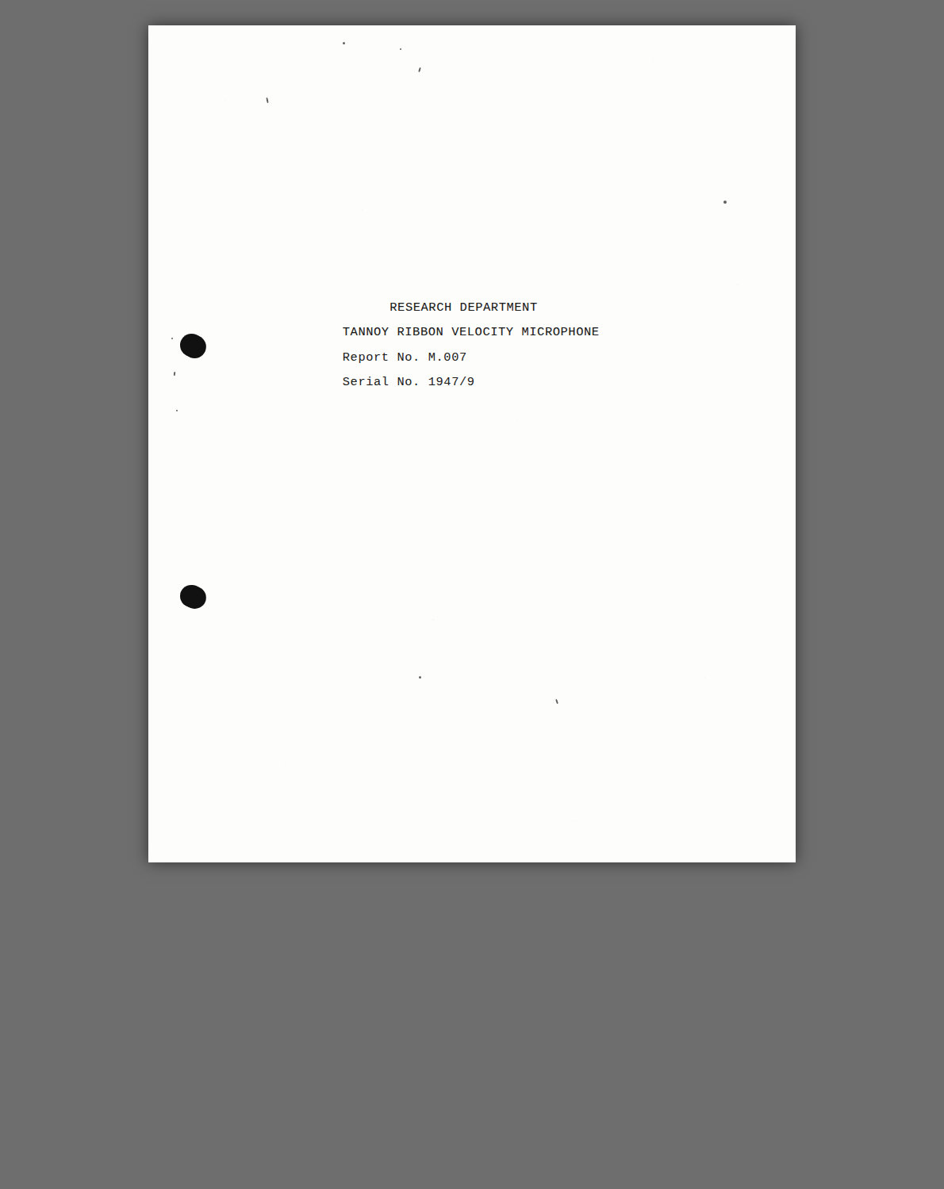RESEARCH DEPARTMENT
TANNOY RIBBON VELOCITY MICROPHONE
Report No. M.007
Serial No. 1947/9